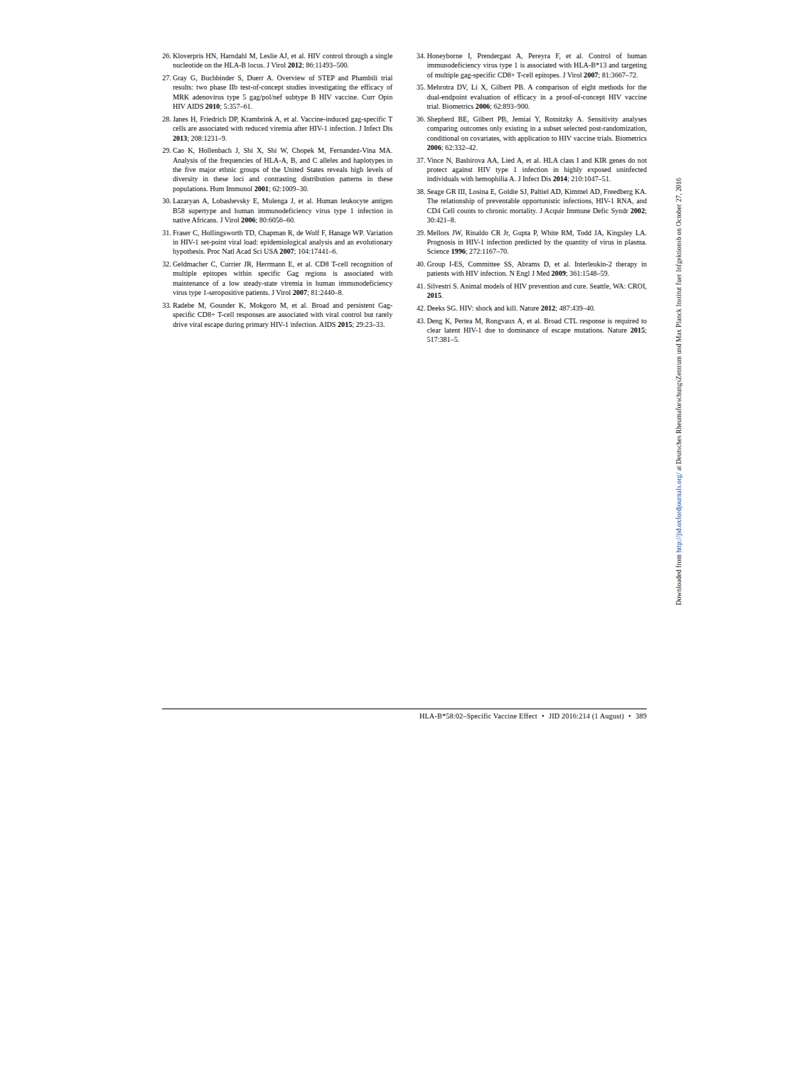26. Kloverpris HN, Harndahl M, Leslie AJ, et al. HIV control through a single nucleotide on the HLA-B locus. J Virol 2012; 86:11493–500.
27. Gray G, Buchbinder S, Duerr A. Overview of STEP and Phambili trial results: two phase IIb test-of-concept studies investigating the efficacy of MRK adenovirus type 5 gag/pol/nef subtype B HIV vaccine. Curr Opin HIV AIDS 2010; 5:357–61.
28. Janes H, Friedrich DP, Krambrink A, et al. Vaccine-induced gag-specific T cells are associated with reduced viremia after HIV-1 infection. J Infect Dis 2013; 208:1231–9.
29. Cao K, Hollenbach J, Shi X, Shi W, Chopek M, Fernandez-Vina MA. Analysis of the frequencies of HLA-A, B, and C alleles and haplotypes in the five major ethnic groups of the United States reveals high levels of diversity in these loci and contrasting distribution patterns in these populations. Hum Immunol 2001; 62:1009–30.
30. Lazaryan A, Lobashevsky E, Mulenga J, et al. Human leukocyte antigen B58 supertype and human immunodeficiency virus type 1 infection in native Africans. J Virol 2006; 80:6056–60.
31. Fraser C, Hollingsworth TD, Chapman R, de Wolf F, Hanage WP. Variation in HIV-1 set-point viral load: epidemiological analysis and an evolutionary hypothesis. Proc Natl Acad Sci USA 2007; 104:17441–6.
32. Geldmacher C, Currier JR, Herrmann E, et al. CD8 T-cell recognition of multiple epitopes within specific Gag regions is associated with maintenance of a low steady-state viremia in human immunodeficiency virus type 1-seropositive patients. J Virol 2007; 81:2440–8.
33. Radebe M, Gounder K, Mokgoro M, et al. Broad and persistent Gag-specific CD8+ T-cell responses are associated with viral control but rarely drive viral escape during primary HIV-1 infection. AIDS 2015; 29:23–33.
34. Honeyborne I, Prendergast A, Pereyra F, et al. Control of human immunodeficiency virus type 1 is associated with HLA-B*13 and targeting of multiple gag-specific CD8+ T-cell epitopes. J Virol 2007; 81:3667–72.
35. Mehrotra DV, Li X, Gilbert PB. A comparison of eight methods for the dual-endpoint evaluation of efficacy in a proof-of-concept HIV vaccine trial. Biometrics 2006; 62:893–900.
36. Shepherd BE, Gilbert PB, Jemiai Y, Rotnitzky A. Sensitivity analyses comparing outcomes only existing in a subset selected post-randomization, conditional on covariates, with application to HIV vaccine trials. Biometrics 2006; 62:332–42.
37. Vince N, Bashirova AA, Lied A, et al. HLA class I and KIR genes do not protect against HIV type 1 infection in highly exposed uninfected individuals with hemophilia A. J Infect Dis 2014; 210:1047–51.
38. Seage GR III, Losina E, Goldie SJ, Paltiel AD, Kimmel AD, Freedberg KA. The relationship of preventable opportunistic infections, HIV-1 RNA, and CD4 Cell counts to chronic mortality. J Acquir Immune Defic Syndr 2002; 30:421–8.
39. Mellors JW, Rinaldo CR Jr, Gupta P, White RM, Todd JA, Kingsley LA. Prognosis in HIV-1 infection predicted by the quantity of virus in plasma. Science 1996; 272:1167–70.
40. Group I-ES, Committee SS, Abrams D, et al. Interleukin-2 therapy in patients with HIV infection. N Engl J Med 2009; 361:1548–59.
41. Silvestri S. Animal models of HIV prevention and cure. Seattle, WA: CROI, 2015.
42. Deeks SG. HIV: shock and kill. Nature 2012; 487:439–40.
43. Deng K, Pertea M, Rongvaux A, et al. Broad CTL response is required to clear latent HIV-1 due to dominance of escape mutations. Nature 2015; 517:381–5.
Downloaded from http://jid.oxfordjournals.org/ at Deutsches RheumaforschungsZentrum und Max Planck Institut fuer Infgektionsb on October 27, 2016
HLA-B*58:02–Specific Vaccine Effect • JID 2016:214 (1 August) • 389